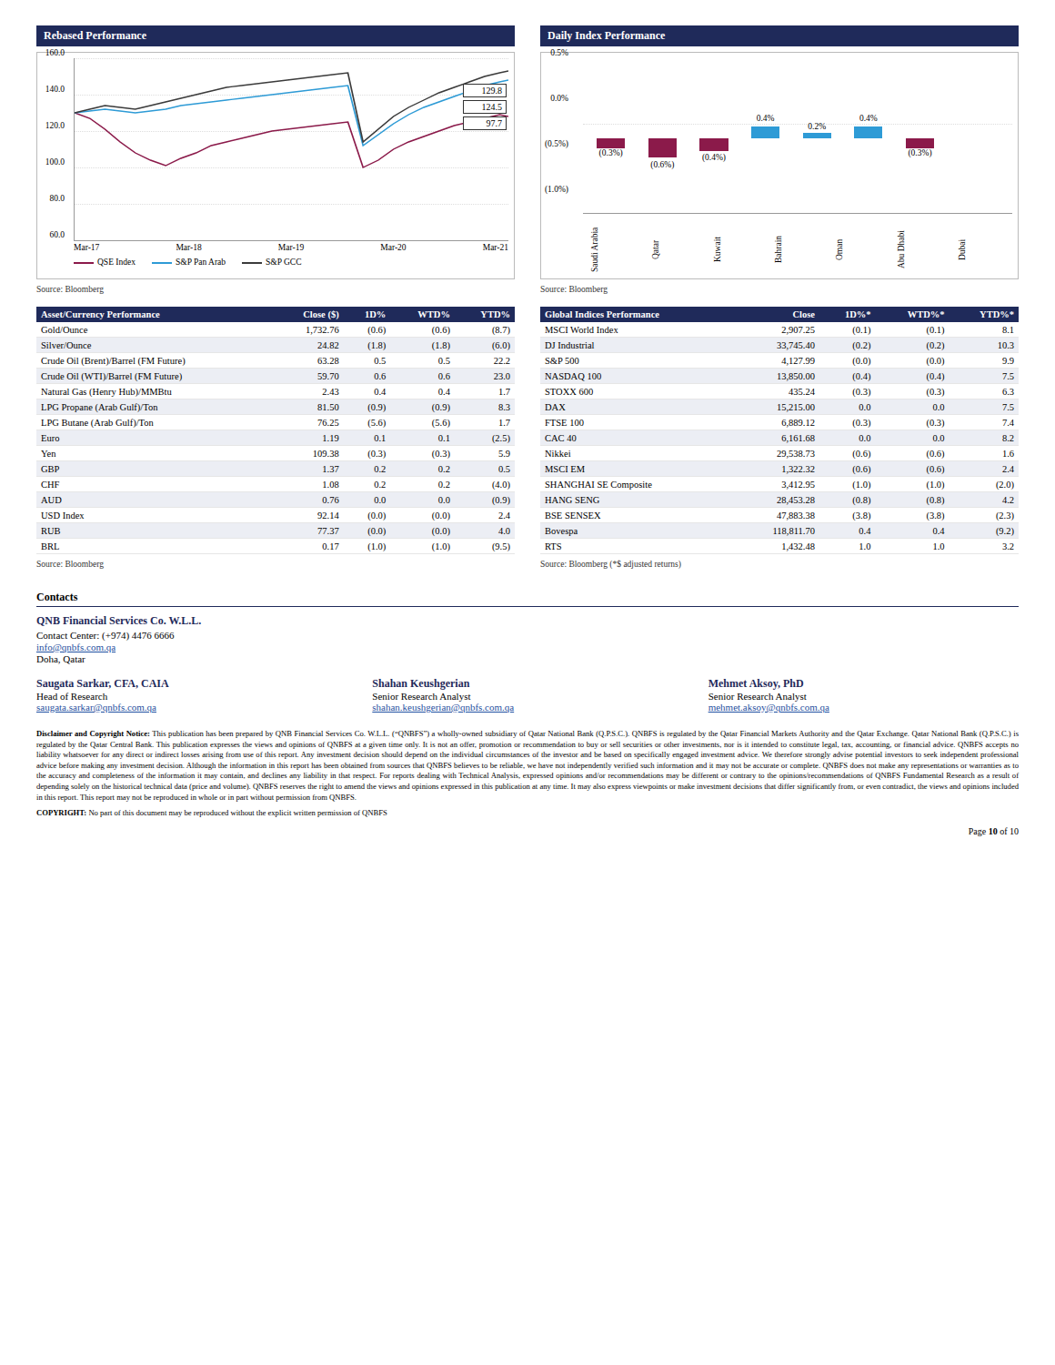Rebased Performance
160.0 140.0 120.0 100.0 80.0 60.0
129.8
124.5
97.7
Mar-17 Mar-18 Mar-19 Mar-20 Mar-21
QSE Index S&P Pan Arab S&P GCC
Source: Bloomberg
Daily Index Performance
0.5% 0.0% (0.5%) (1.0%)
(0.3%)
(0.6%)
(0.4%)
0.4%
0.2%
0.4%
(0.3%)
Saudi Arabia
Qatar
Kuwait
Bahrain
Oman
Abu Dhabi
Dubai
Source: Bloomberg
| Asset/Currency Performance | Close ($) | 1D% | WTD% | YTD% |
| --- | --- | --- | --- | --- |
| Gold/Ounce | 1,732.76 | (0.6) | (0.6) | (8.7) |
| Silver/Ounce | 24.82 | (1.8) | (1.8) | (6.0) |
| Crude Oil (Brent)/Barrel (FM Future) | 63.28 | 0.5 | 0.5 | 22.2 |
| Crude Oil (WTI)/Barrel (FM Future) | 59.70 | 0.6 | 0.6 | 23.0 |
| Natural Gas (Henry Hub)/MMBtu | 2.43 | 0.4 | 0.4 | 1.7 |
| LPG Propane (Arab Gulf)/Ton | 81.50 | (0.9) | (0.9) | 8.3 |
| LPG Butane (Arab Gulf)/Ton | 76.25 | (5.6) | (5.6) | 1.7 |
| Euro | 1.19 | 0.1 | 0.1 | (2.5) |
| Yen | 109.38 | (0.3) | (0.3) | 5.9 |
| GBP | 1.37 | 0.2 | 0.2 | 0.5 |
| CHF | 1.08 | 0.2 | 0.2 | (4.0) |
| AUD | 0.76 | 0.0 | 0.0 | (0.9) |
| USD Index | 92.14 | (0.0) | (0.0) | 2.4 |
| RUB | 77.37 | (0.0) | (0.0) | 4.0 |
| BRL | 0.17 | (1.0) | (1.0) | (9.5) |
Source: Bloomberg
| Global Indices Performance | Close | 1D%* | WTD%* | YTD%* |
| --- | --- | --- | --- | --- |
| MSCI World Index | 2,907.25 | (0.1) | (0.1) | 8.1 |
| DJ Industrial | 33,745.40 | (0.2) | (0.2) | 10.3 |
| S&P 500 | 4,127.99 | (0.0) | (0.0) | 9.9 |
| NASDAQ 100 | 13,850.00 | (0.4) | (0.4) | 7.5 |
| STOXX 600 | 435.24 | (0.3) | (0.3) | 6.3 |
| DAX | 15,215.00 | 0.0 | 0.0 | 7.5 |
| FTSE 100 | 6,889.12 | (0.3) | (0.3) | 7.4 |
| CAC 40 | 6,161.68 | 0.0 | 0.0 | 8.2 |
| Nikkei | 29,538.73 | (0.6) | (0.6) | 1.6 |
| MSCI EM | 1,322.32 | (0.6) | (0.6) | 2.4 |
| SHANGHAI SE Composite | 3,412.95 | (1.0) | (1.0) | (2.0) |
| HANG SENG | 28,453.28 | (0.8) | (0.8) | 4.2 |
| BSE SENSEX | 47,883.38 | (3.8) | (3.8) | (2.3) |
| Bovespa | 118,811.70 | 0.4 | 0.4 | (9.2) |
| RTS | 1,432.48 | 1.0 | 1.0 | 3.2 |
Source: Bloomberg (*$ adjusted returns)
Contacts
QNB Financial Services Co. W.L.L.
Contact Center: (+974) 4476 6666
info@qnbfs.com.qa
Doha, Qatar
Saugata Sarkar, CFA, CAIA
Head of Research
saugata.sarkar@qnbfs.com.qa
Shahan Keushgerian
Senior Research Analyst
shahan.keushgerian@qnbfs.com.qa
Mehmet Aksoy, PhD
Senior Research Analyst
mehmet.aksoy@qnbfs.com.qa
Disclaimer and Copyright Notice: This publication has been prepared by QNB Financial Services Co. W.L.L. (“QNBFS”) a wholly-owned subsidiary of Qatar National Bank (Q.P.S.C.). QNBFS is regulated by the Qatar Financial Markets Authority and the Qatar Exchange. Qatar National Bank (Q.P.S.C.) is regulated by the Qatar Central Bank. This publication expresses the views and opinions of QNBFS at a given time only. It is not an offer, promotion or recommendation to buy or sell securities or other investments, nor is it intended to constitute legal, tax, accounting, or financial advice. QNBFS accepts no liability whatsoever for any direct or indirect losses arising from use of this report. Any investment decision should depend on the individual circumstances of the investor and be based on specifically engaged investment advice. We therefore strongly advise potential investors to seek independent professional advice before making any investment decision. Although the information in this report has been obtained from sources that QNBFS believes to be reliable, we have not independently verified such information and it may not be accurate or complete. QNBFS does not make any representations or warranties as to the accuracy and completeness of the information it may contain, and declines any liability in that respect. For reports dealing with Technical Analysis, expressed opinions and/or recommendations may be different or contrary to the opinions/recommendations of QNBFS Fundamental Research as a result of depending solely on the historical technical data (price and volume). QNBFS reserves the right to amend the views and opinions expressed in this publication at any time. It may also express viewpoints or make investment decisions that differ significantly from, or even contradict, the views and opinions included in this report. This report may not be reproduced in whole or in part without permission from QNBFS.
COPYRIGHT: No part of this document may be reproduced without the explicit written permission of QNBFS
Page 10 of 10